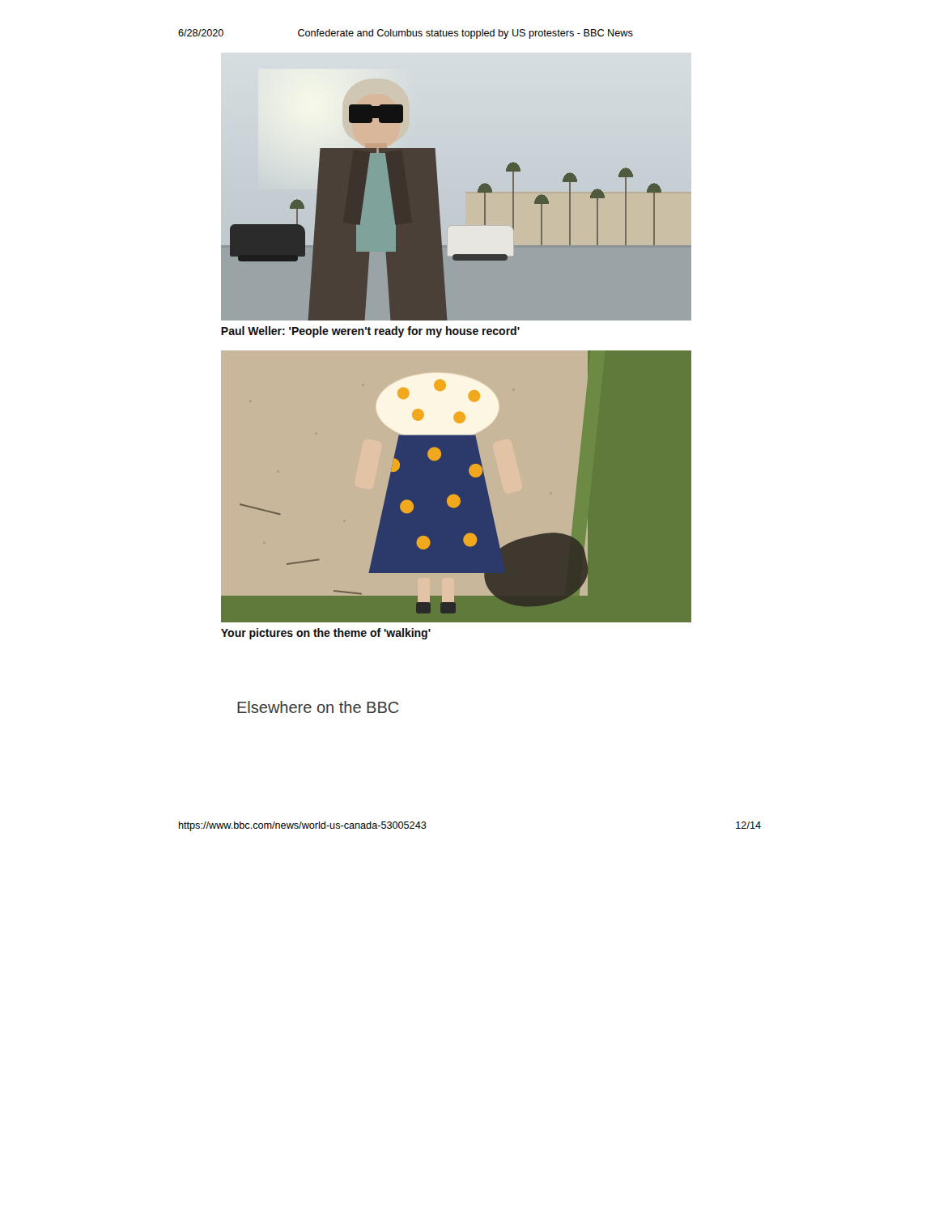6/28/2020 Confederate and Columbus statues toppled by US protesters - BBC News
Paul Weller: 'People weren't ready for my house record'
Your pictures on the theme of 'walking'
Elsewhere on the BBC
https://www.bbc.com/news/world-us-canada-53005243 12/14